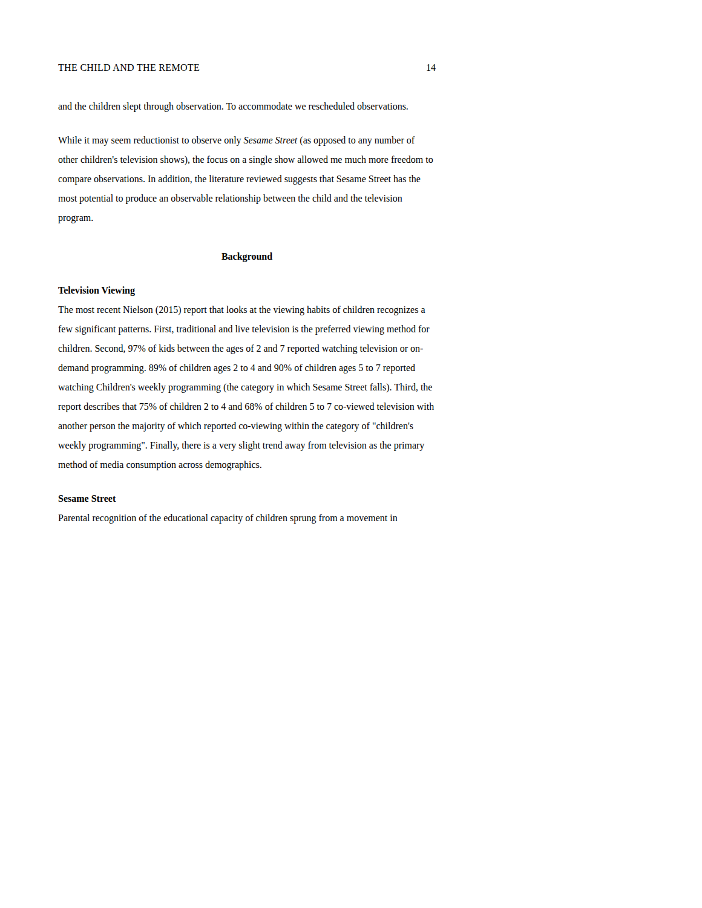The Child and the Remote 14
and the children slept through observation. To accommodate we rescheduled observations.
While it may seem reductionist to observe only Sesame Street (as opposed to any number of other children's television shows), the focus on a single show allowed me much more freedom to compare observations. In addition, the literature reviewed suggests that Sesame Street has the most potential to produce an observable relationship between the child and the television program.
Background
Television Viewing
The most recent Nielson (2015) report that looks at the viewing habits of children recognizes a few significant patterns. First, traditional and live television is the preferred viewing method for children. Second, 97% of kids between the ages of 2 and 7 reported watching television or on-demand programming. 89% of children ages 2 to 4 and 90% of children ages 5 to 7 reported watching Children's weekly programming (the category in which Sesame Street falls). Third, the report describes that 75% of children 2 to 4 and 68% of children 5 to 7 co-viewed television with another person the majority of which reported co-viewing within the category of "children's weekly programming". Finally, there is a very slight trend away from television as the primary method of media consumption across demographics.
Sesame Street
Parental recognition of the educational capacity of children sprung from a movement in